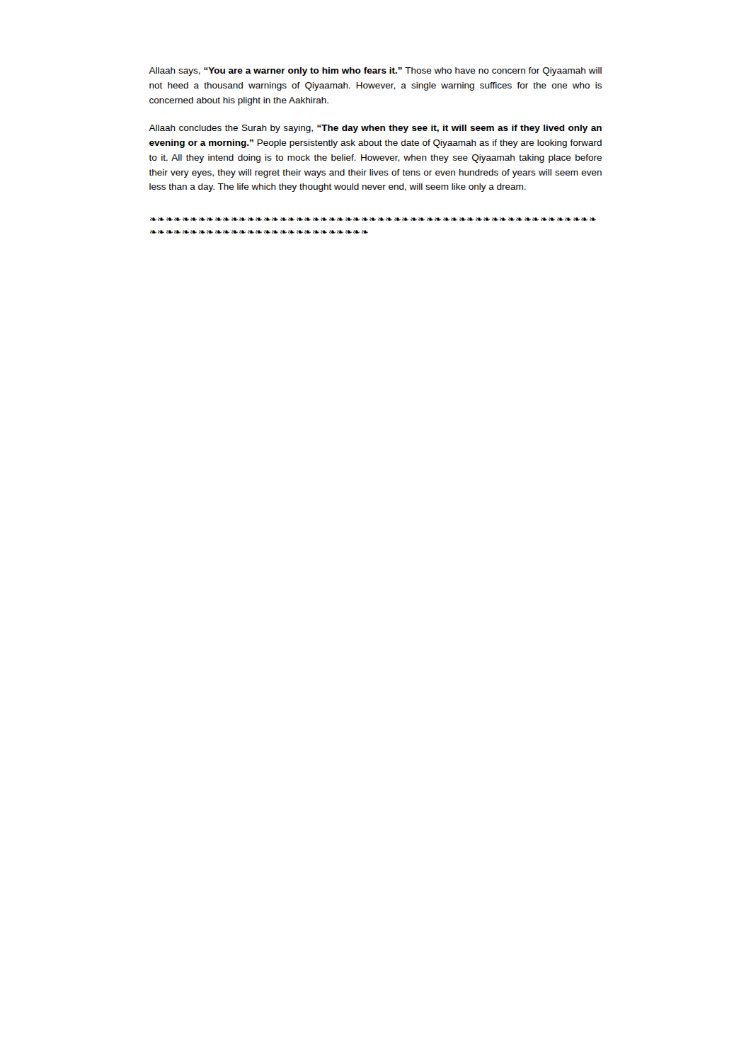Allaah says, “You are a warner only to him who fears it.” Those who have no concern for Qiyaamah will not heed a thousand warnings of Qiyaamah. However, a single warning suffices for the one who is concerned about his plight in the Aakhirah.
Allaah concludes the Surah by saying, “The day when they see it, it will seem as if they lived only an evening or a morning.” People persistently ask about the date of Qiyaamah as if they are looking forward to it. All they intend doing is to mock the belief. However, when they see Qiyaamah taking place before their very eyes, they will regret their ways and their lives of tens or even hundreds of years will seem even less than a day. The life which they thought would never end, will seem like only a dream.
❧❧❧❧❧❧❧❧❧❧❧❧❧❧❧❧❧❧❧❧❧❧❧❧❧❧❧❧❧❧❧❧❧❧❧❧❧❧❧❧❧❧❧❧❧❧❧❧❧❧❧❧❧❧❧❧❧❧❧❧❧❧❧❧❧❧❧❧❧❧❧❧❧❧❧❧❧❧❧❧❧❧